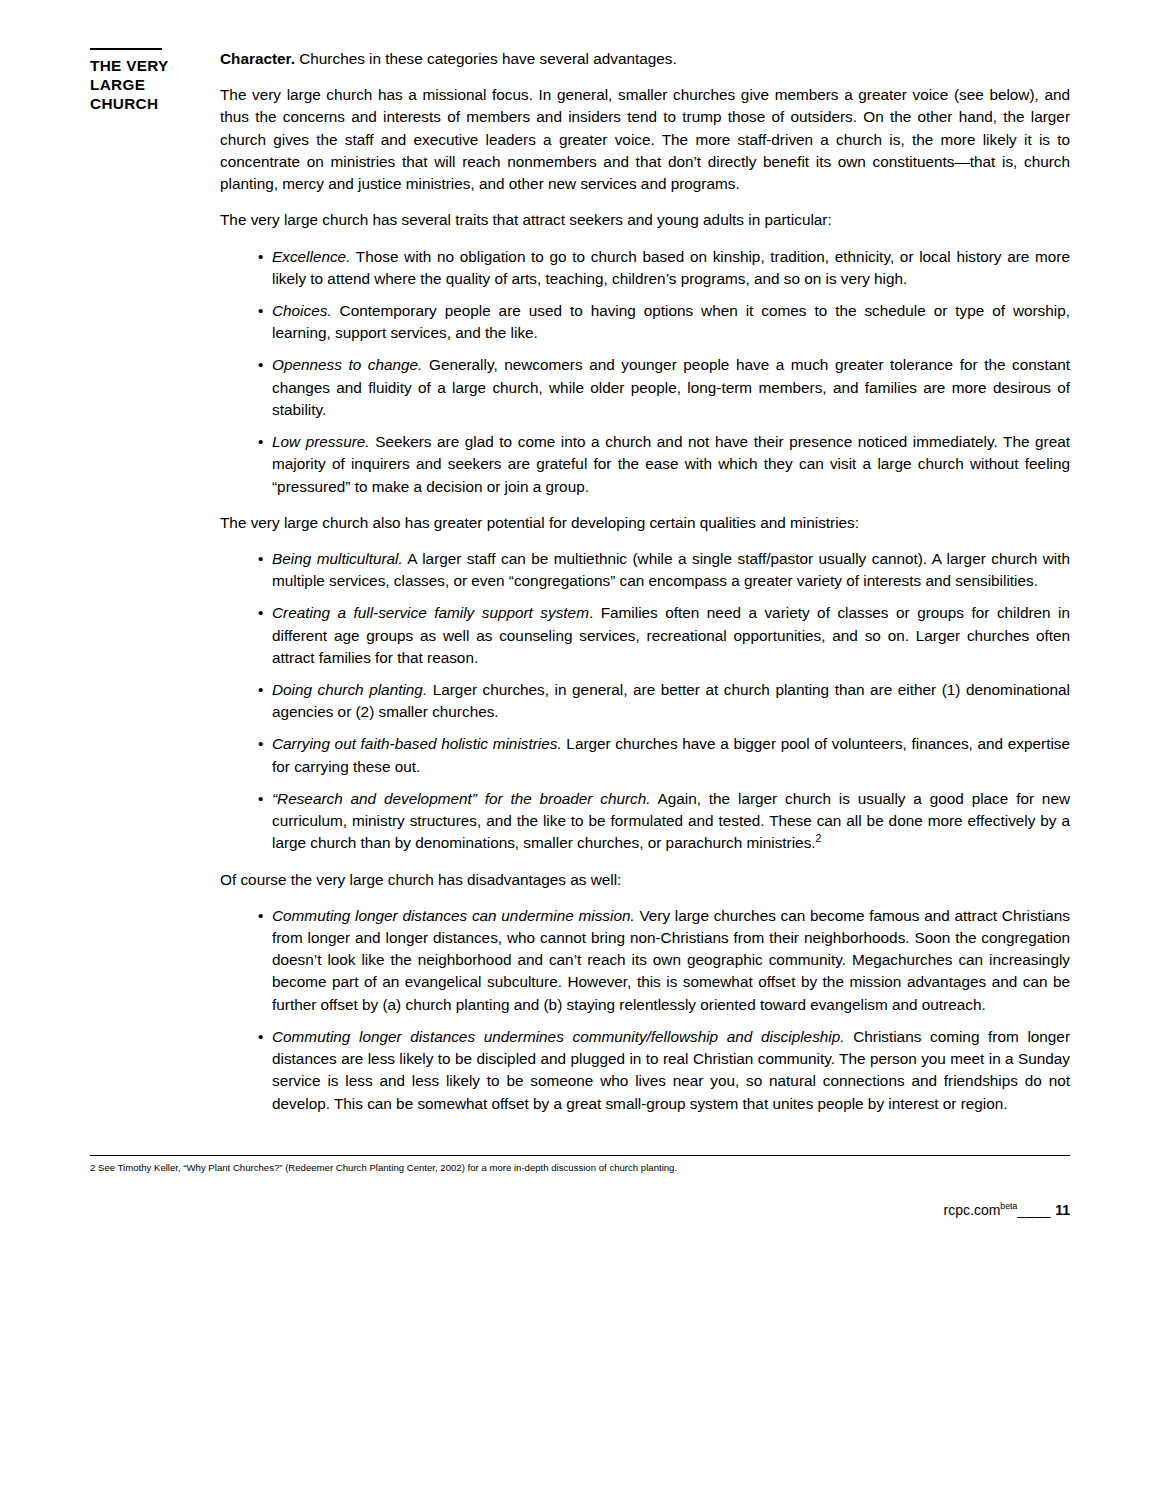THE VERY
LARGE
CHURCH
Character. Churches in these categories have several advantages.
The very large church has a missional focus. In general, smaller churches give members a greater voice (see below), and thus the concerns and interests of members and insiders tend to trump those of outsiders. On the other hand, the larger church gives the staff and executive leaders a greater voice. The more staff-driven a church is, the more likely it is to concentrate on ministries that will reach nonmembers and that don’t directly benefit its own constituents—that is, church planting, mercy and justice ministries, and other new services and programs.
The very large church has several traits that attract seekers and young adults in particular:
Excellence. Those with no obligation to go to church based on kinship, tradition, ethnicity, or local history are more likely to attend where the quality of arts, teaching, children’s programs, and so on is very high.
Choices. Contemporary people are used to having options when it comes to the schedule or type of worship, learning, support services, and the like.
Openness to change. Generally, newcomers and younger people have a much greater tolerance for the constant changes and fluidity of a large church, while older people, long-term members, and families are more desirous of stability.
Low pressure. Seekers are glad to come into a church and not have their presence noticed immediately. The great majority of inquirers and seekers are grateful for the ease with which they can visit a large church without feeling “pressured” to make a decision or join a group.
The very large church also has greater potential for developing certain qualities and ministries:
Being multicultural. A larger staff can be multiethnic (while a single staff/pastor usually cannot). A larger church with multiple services, classes, or even “congregations” can encompass a greater variety of interests and sensibilities.
Creating a full-service family support system. Families often need a variety of classes or groups for children in different age groups as well as counseling services, recreational opportunities, and so on. Larger churches often attract families for that reason.
Doing church planting. Larger churches, in general, are better at church planting than are either (1) denominational agencies or (2) smaller churches.
Carrying out faith-based holistic ministries. Larger churches have a bigger pool of volunteers, finances, and expertise for carrying these out.
“Research and development” for the broader church. Again, the larger church is usually a good place for new curriculum, ministry structures, and the like to be formulated and tested. These can all be done more effectively by a large church than by denominations, smaller churches, or parachurch ministries.2
Of course the very large church has disadvantages as well:
Commuting longer distances can undermine mission. Very large churches can become famous and attract Christians from longer and longer distances, who cannot bring non-Christians from their neighborhoods. Soon the congregation doesn’t look like the neighborhood and can’t reach its own geographic community. Megachurches can increasingly become part of an evangelical subculture. However, this is somewhat offset by the mission advantages and can be further offset by (a) church planting and (b) staying relentlessly oriented toward evangelism and outreach.
Commuting longer distances undermines community/fellowship and discipleship. Christians coming from longer distances are less likely to be discipled and plugged in to real Christian community. The person you meet in a Sunday service is less and less likely to be someone who lives near you, so natural connections and friendships do not develop. This can be somewhat offset by a great small-group system that unites people by interest or region.
2 See Timothy Keller, “Why Plant Churches?” (Redeemer Church Planting Center, 2002) for a more in-depth discussion of church planting.
rcpc.combeta____11